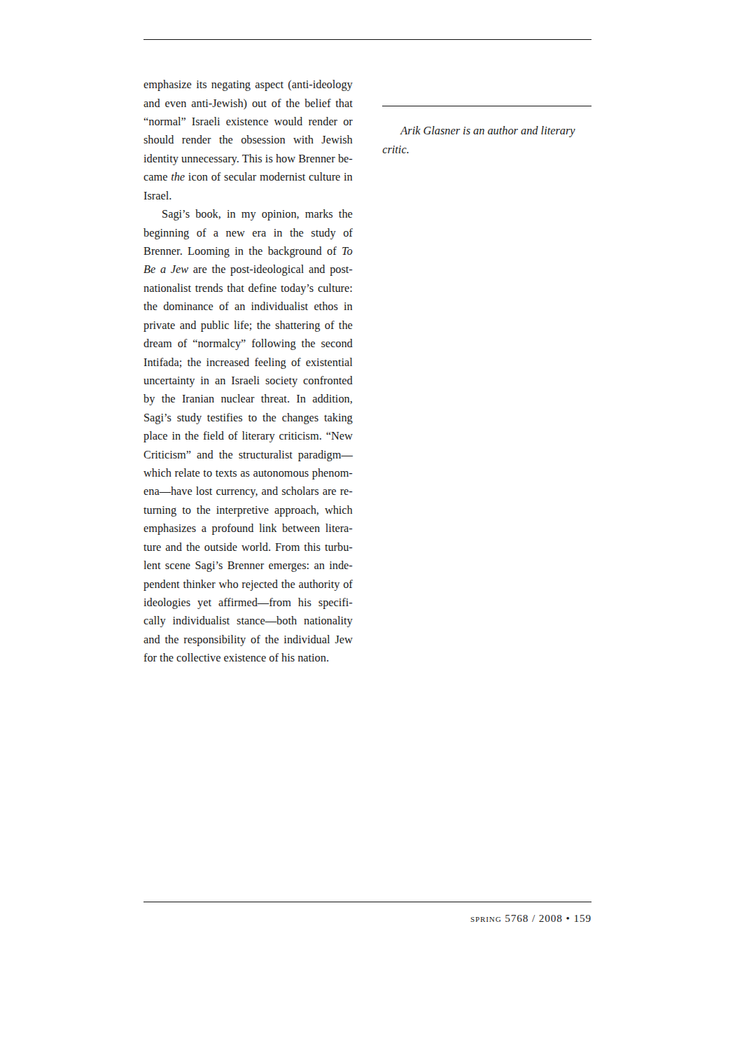emphasize its negating aspect (anti-ideology and even anti-Jewish) out of the belief that “normal” Israeli existence would render or should render the obsession with Jewish identity unnecessary. This is how Brenner became the icon of secular modernist culture in Israel.
Sagi’s book, in my opinion, marks the beginning of a new era in the study of Brenner. Looming in the background of To Be a Jew are the post-ideological and post-nationalist trends that define today’s culture: the dominance of an individualist ethos in private and public life; the shattering of the dream of “normalcy” following the second Intifada; the increased feeling of existential uncertainty in an Israeli society confronted by the Iranian nuclear threat. In addition, Sagi’s study testifies to the changes taking place in the field of literary criticism. “New Criticism” and the structuralist paradigm—which relate to texts as autonomous phenomena—have lost currency, and scholars are returning to the interpretive approach, which emphasizes a profound link between literature and the outside world. From this turbulent scene Sagi’s Brenner emerges: an independent thinker who rejected the authority of ideologies yet affirmed—from his specifically individualist stance—both nationality and the responsibility of the individual Jew for the collective existence of his nation.
Arik Glasner is an author and literary critic.
spring 5768 / 2008 • 159